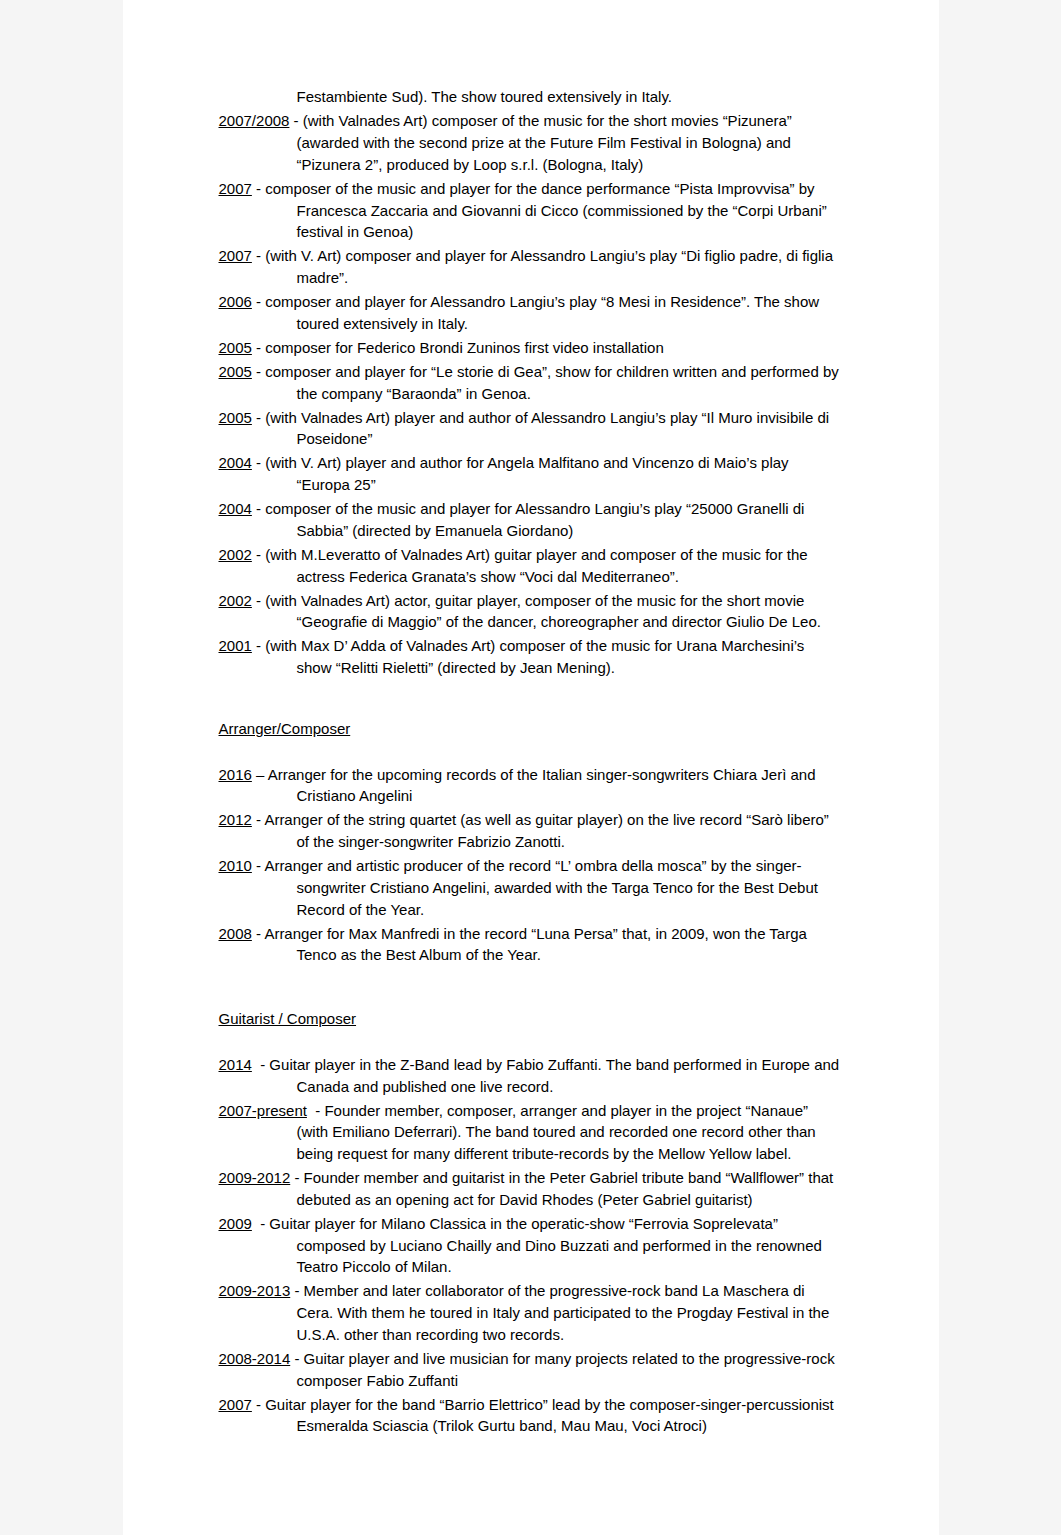Festambiente Sud). The show toured extensively in Italy.
2007/2008 - (with Valnades Art) composer of the music for the short movies “Pizunera” (awarded with the second prize at the Future Film Festival in Bologna) and “Pizunera 2”, produced by Loop s.r.l. (Bologna, Italy)
2007 - composer of the music and player for the dance performance “Pista Improvvisa” by Francesca Zaccaria and Giovanni di Cicco (commissioned by the “Corpi Urbani” festival in Genoa)
2007 - (with V. Art) composer and player for Alessandro Langiu’s play “Di figlio padre, di figlia madre”.
2006 - composer and player for Alessandro Langiu’s play “8 Mesi in Residence”. The show toured extensively in Italy.
2005 - composer for Federico Brondi Zuninos first video installation
2005 - composer and player for “Le storie di Gea”, show for children written and performed by the company “Baraonda” in Genoa.
2005 - (with Valnades Art) player and author of Alessandro Langiu’s play “Il Muro invisibile di Poseidone”
2004 - (with V. Art) player and author for Angela Malfitano and Vincenzo di Maio’s play “Europa 25”
2004 - composer of the music and player for Alessandro Langiu’s play “25000 Granelli di Sabbia” (directed by Emanuela Giordano)
2002 - (with M.Leveratto of Valnades Art) guitar player and composer of the music for the actress Federica Granata’s show “Voci dal Mediterraneo”.
2002 - (with Valnades Art) actor, guitar player, composer of the music for the short movie “Geografie di Maggio” of the dancer, choreographer and director Giulio De Leo.
2001 - (with Max D’ Adda of Valnades Art) composer of the music for Urana Marchesini’s show “Relitti Rieletti” (directed by Jean Mening).
Arranger/Composer
2016 – Arranger for the upcoming records of the Italian singer-songwriters Chiara Jerì and Cristiano Angelini
2012 - Arranger of the string quartet (as well as guitar player) on the live record “Sarò libero” of the singer-songwriter Fabrizio Zanotti.
2010 - Arranger and artistic producer of the record “L’ ombra della mosca” by the singer-songwriter Cristiano Angelini, awarded with the Targa Tenco for the Best Debut Record of the Year.
2008 - Arranger for Max Manfredi in the record “Luna Persa” that, in 2009, won the Targa Tenco as the Best Album of the Year.
Guitarist / Composer
2014 - Guitar player in the Z-Band lead by Fabio Zuffanti. The band performed in Europe and Canada and published one live record.
2007-present - Founder member, composer, arranger and player in the project “Nanaue” (with Emiliano Deferrari). The band toured and recorded one record other than being request for many different tribute-records by the Mellow Yellow label.
2009-2012 - Founder member and guitarist in the Peter Gabriel tribute band “Wallflower” that debuted as an opening act for David Rhodes (Peter Gabriel guitarist)
2009 - Guitar player for Milano Classica in the operatic-show “Ferrovia Soprelevata” composed by Luciano Chailly and Dino Buzzati and performed in the renowned Teatro Piccolo of Milan.
2009-2013 - Member and later collaborator of the progressive-rock band La Maschera di Cera. With them he toured in Italy and participated to the Progday Festival in the U.S.A. other than recording two records.
2008-2014 - Guitar player and live musician for many projects related to the progressive-rock composer Fabio Zuffanti
2007 - Guitar player for the band “Barrio Elettrico” lead by the composer-singer-percussionist Esmeralda Sciascia (Trilok Gurtu band, Mau Mau, Voci Atroci)